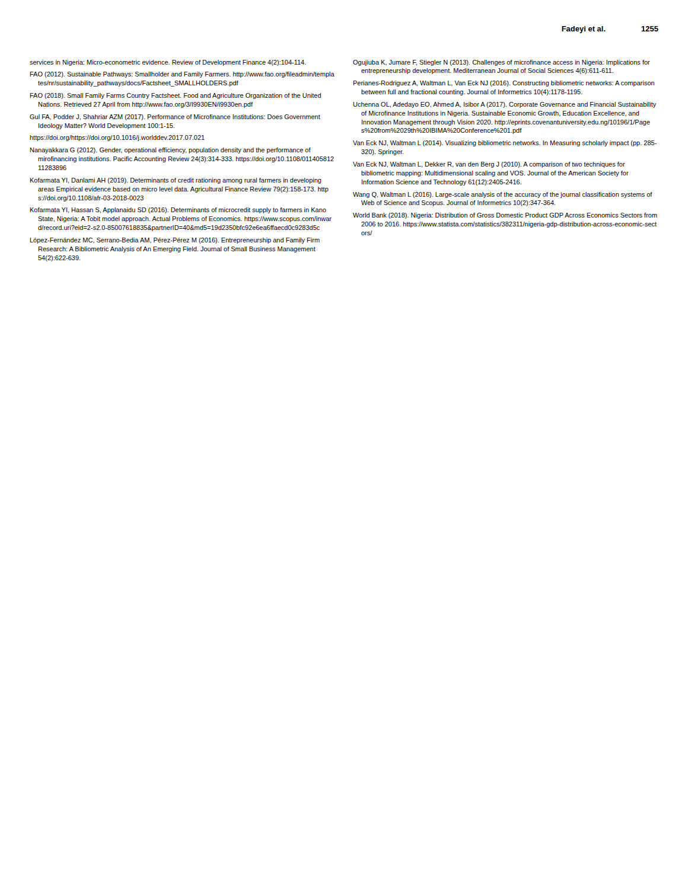Fadeyi et al. 1255
services in Nigeria: Micro-econometric evidence. Review of Development Finance 4(2):104-114.
FAO (2012). Sustainable Pathways: Smallholder and Family Farmers. http://www.fao.org/fileadmin/templates/nr/sustainability_pathways/docs/Factsheet_SMALLHOLDERS.pdf
FAO (2018). Small Family Farms Country Factsheet. Food and Agriculture Organization of the United Nations. Retrieved 27 April from http://www.fao.org/3/I9930EN/i9930en.pdf
Gul FA, Podder J, Shahriar AZM (2017). Performance of Microfinance Institutions: Does Government Ideology Matter? World Development 100:1-15.
https://doi.org/https://doi.org/10.1016/j.worlddev.2017.07.021
Nanayakkara G (2012). Gender, operational efficiency, population density and the performance of mirofinancing institutions. Pacific Accounting Review 24(3):314-333. https://doi.org/10.1108/01140581211283896
Kofarmata YI, Danlami AH (2019). Determinants of credit rationing among rural farmers in developing areas Empirical evidence based on micro level data. Agricultural Finance Review 79(2):158-173. https://doi.org/10.1108/afr-03-2018-0023
Kofarmata YI, Hassan S, Applanaidu SD (2016). Determinants of microcredit supply to farmers in Kano State, Nigeria: A Tobit model approach. Actual Problems of Economics. https://www.scopus.com/inward/record.uri?eid=2-s2.0-85007618835&partnerID=40&md5=19d2350bfc92e6ea6ffaecd0c9283d5c
López-Fernández MC, Serrano-Bedia AM, Pérez-Pérez M (2016). Entrepreneurship and Family Firm Research: A Bibliometric Analysis of An Emerging Field. Journal of Small Business Management 54(2):622-639.
Ogujiuba K, Jumare F, Stiegler N (2013). Challenges of microfinance access in Nigeria: Implications for entrepreneurship development. Mediterranean Journal of Social Sciences 4(6):611-611.
Perianes-Rodriguez A, Waltman L, Van Eck NJ (2016). Constructing bibliometric networks: A comparison between full and fractional counting. Journal of Informetrics 10(4):1178-1195.
Uchenna OL, Adedayo EO, Ahmed A, Isibor A (2017). Corporate Governance and Financial Sustainability of Microfinance Institutions in Nigeria. Sustainable Economic Growth, Education Excellence, and Innovation Management through Vision 2020. http://eprints.covenantuniversity.edu.ng/10196/1/Pages%20from%2029th%20IBIMA%20Conference%201.pdf
Van Eck NJ, Waltman L (2014). Visualizing bibliometric networks. In Measuring scholarly impact (pp. 285-320). Springer.
Van Eck NJ, Waltman L, Dekker R, van den Berg J (2010). A comparison of two techniques for bibliometric mapping: Multidimensional scaling and VOS. Journal of the American Society for Information Science and Technology 61(12):2405-2416.
Wang Q, Waltman L (2016). Large-scale analysis of the accuracy of the journal classification systems of Web of Science and Scopus. Journal of Informetrics 10(2):347-364.
World Bank (2018). Nigeria: Distribution of Gross Domestic Product GDP Across Economics Sectors from 2006 to 2016. https://www.statista.com/statistics/382311/nigeria-gdp-distribution-across-economic-sectors/